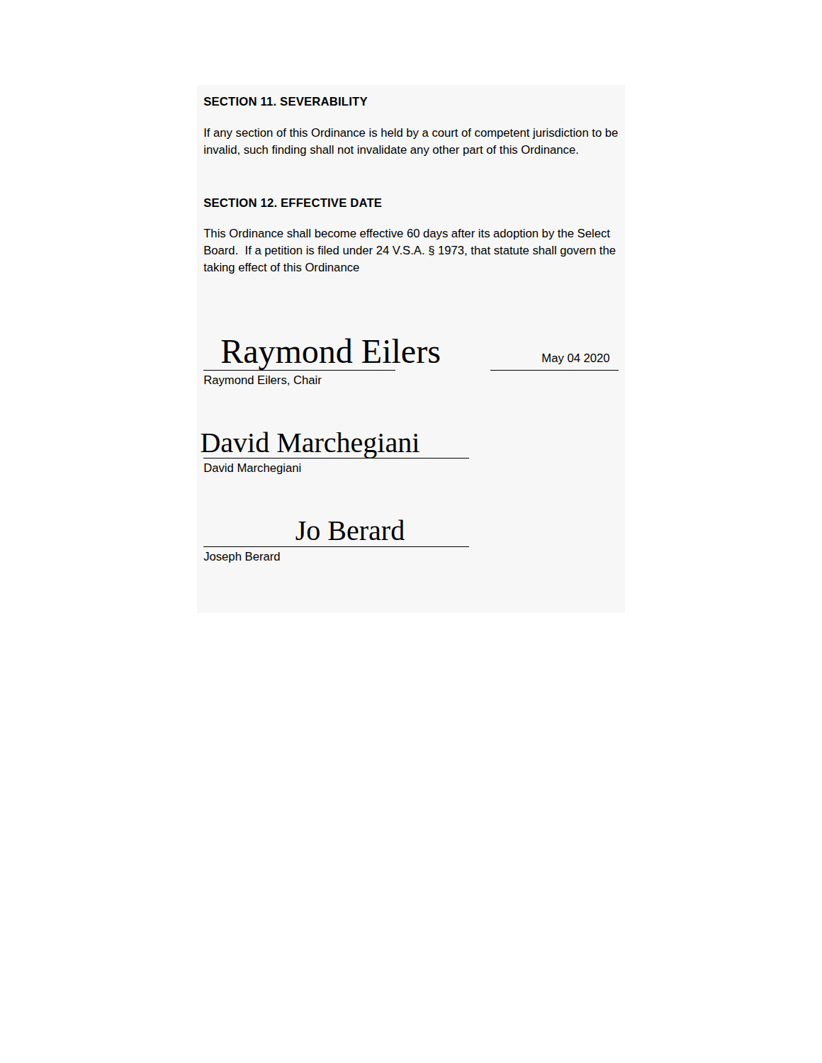SECTION 11. SEVERABILITY
If any section of this Ordinance is held by a court of competent jurisdiction to be invalid, such finding shall not invalidate any other part of this Ordinance.
SECTION 12. EFFECTIVE DATE
This Ordinance shall become effective 60 days after its adoption by the Select Board. If a petition is filed under 24 V.S.A. § 1973, that statute shall govern the taking effect of this Ordinance
Raymond Eilers
May 04 2020
Raymond Eilers, Chair
David Marchegiani
David Marchegiani
Jo Berard
Joseph Berard